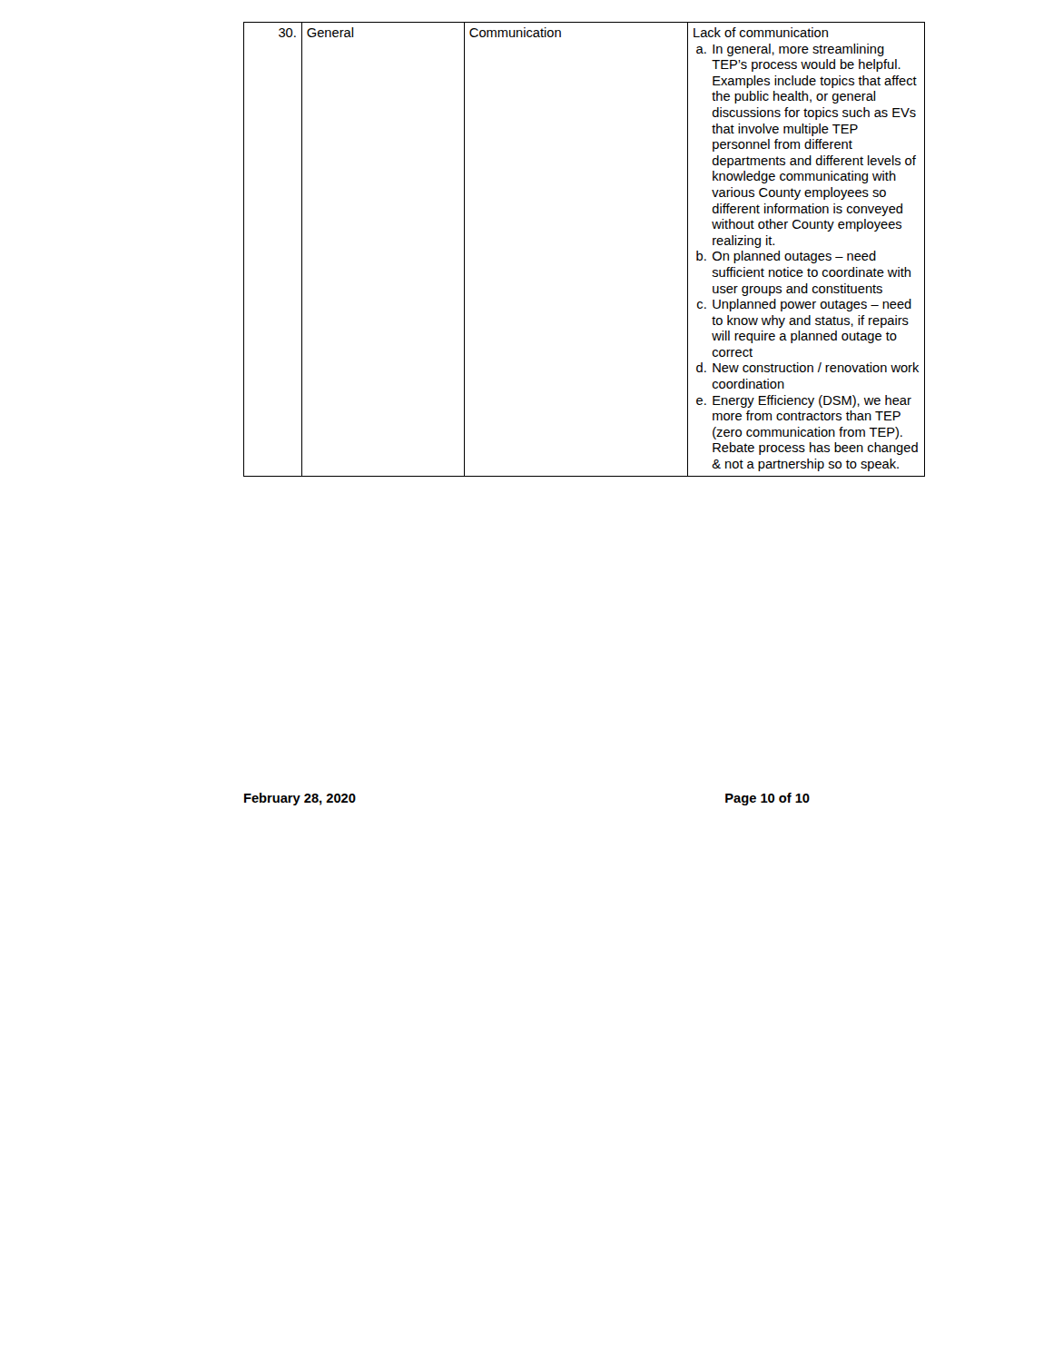| 30. | General | Communication | Lack of communication In general, more streamlining TEP’s process would be helpful. Examples include topics that affect the public health, or general discussions for topics such as EVs that involve multiple TEP personnel from different departments and different levels of knowledge communicating with various County employees so different information is conveyed without other County employees realizing it. On planned outages – need sufficient notice to coordinate with user groups and constituents Unplanned power outages – need to know why and status, if repairs will require a planned outage to correct New construction / renovation work coordination Energy Efficiency (DSM), we hear more from contractors than TEP (zero communication from TEP). Rebate process has been changed & not a partnership so to speak. |
February 28, 2020
Page 10 of 10